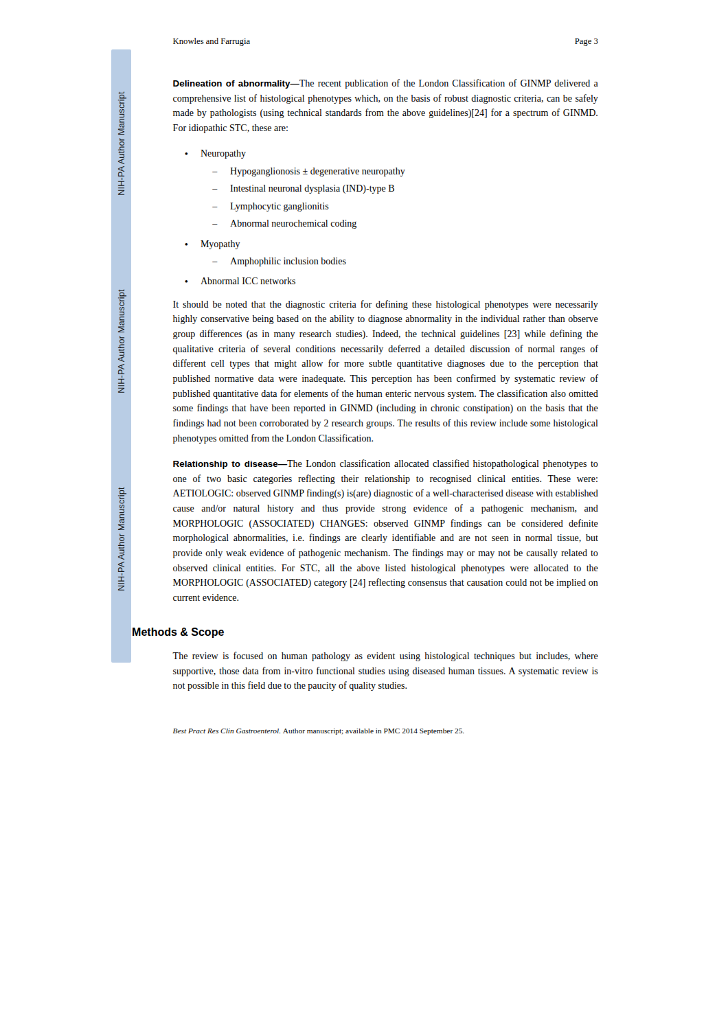NIH-PA Author Manuscript
NIH-PA Author Manuscript
NIH-PA Author Manuscript
Knowles and Farrugia
Page 3
Delineation of abnormality—The recent publication of the London Classification of GINMP delivered a comprehensive list of histological phenotypes which, on the basis of robust diagnostic criteria, can be safely made by pathologists (using technical standards from the above guidelines)[24] for a spectrum of GINMD. For idiopathic STC, these are:
Neuropathy
Hypoganglionosis ± degenerative neuropathy
Intestinal neuronal dysplasia (IND)-type B
Lymphocytic ganglionitis
Abnormal neurochemical coding
Myopathy
Amphophilic inclusion bodies
Abnormal ICC networks
It should be noted that the diagnostic criteria for defining these histological phenotypes were necessarily highly conservative being based on the ability to diagnose abnormality in the individual rather than observe group differences (as in many research studies). Indeed, the technical guidelines [23] while defining the qualitative criteria of several conditions necessarily deferred a detailed discussion of normal ranges of different cell types that might allow for more subtle quantitative diagnoses due to the perception that published normative data were inadequate. This perception has been confirmed by systematic review of published quantitative data for elements of the human enteric nervous system. The classification also omitted some findings that have been reported in GINMD (including in chronic constipation) on the basis that the findings had not been corroborated by 2 research groups. The results of this review include some histological phenotypes omitted from the London Classification.
Relationship to disease—The London classification allocated classified histopathological phenotypes to one of two basic categories reflecting their relationship to recognised clinical entities. These were: AETIOLOGIC: observed GINMP finding(s) is(are) diagnostic of a well-characterised disease with established cause and/or natural history and thus provide strong evidence of a pathogenic mechanism, and MORPHOLOGIC (ASSOCIATED) CHANGES: observed GINMP findings can be considered definite morphological abnormalities, i.e. findings are clearly identifiable and are not seen in normal tissue, but provide only weak evidence of pathogenic mechanism. The findings may or may not be causally related to observed clinical entities. For STC, all the above listed histological phenotypes were allocated to the MORPHOLOGIC (ASSOCIATED) category [24] reflecting consensus that causation could not be implied on current evidence.
Methods & Scope
The review is focused on human pathology as evident using histological techniques but includes, where supportive, those data from in-vitro functional studies using diseased human tissues. A systematic review is not possible in this field due to the paucity of quality studies.
Best Pract Res Clin Gastroenterol. Author manuscript; available in PMC 2014 September 25.